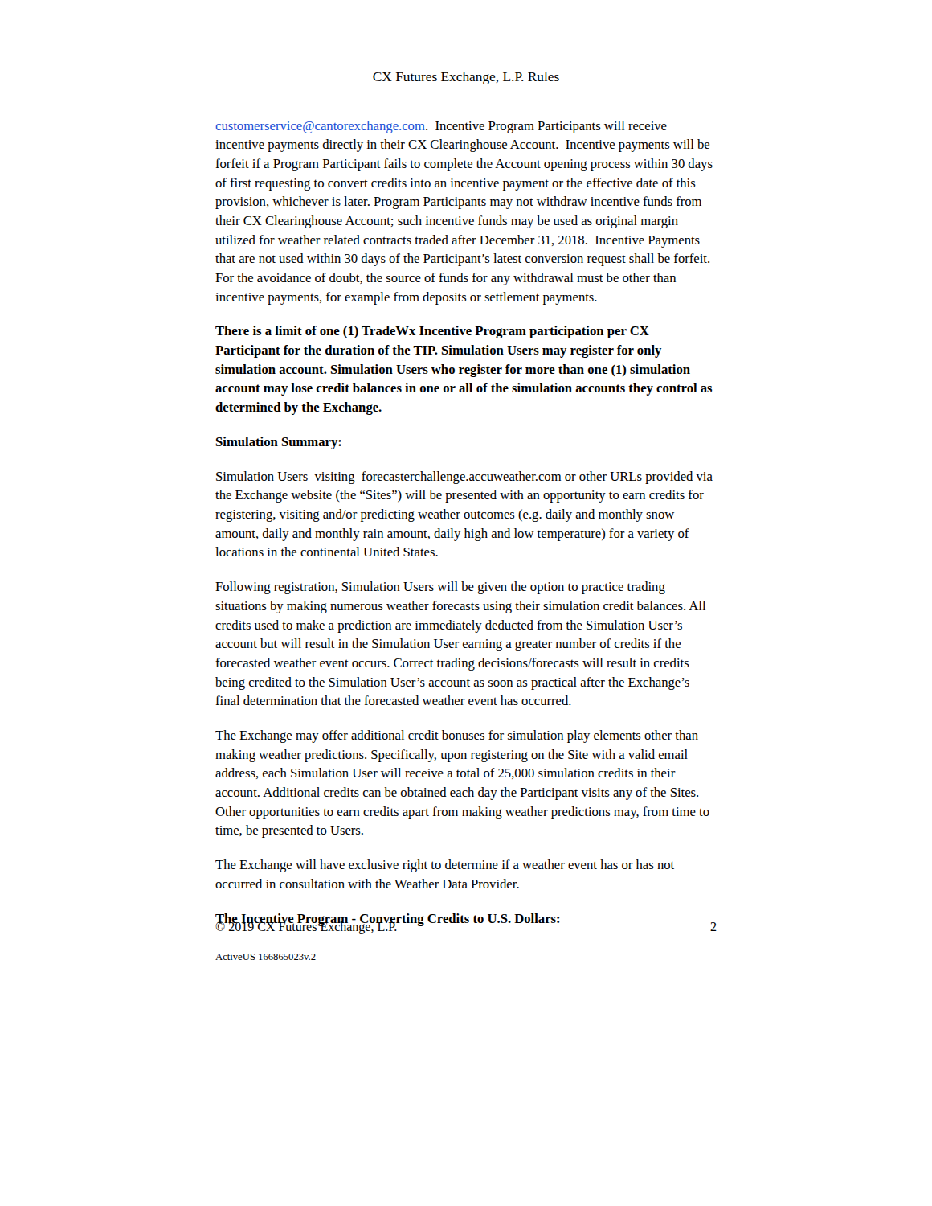CX Futures Exchange, L.P. Rules
customerservice@cantorexchange.com. Incentive Program Participants will receive incentive payments directly in their CX Clearinghouse Account. Incentive payments will be forfeit if a Program Participant fails to complete the Account opening process within 30 days of first requesting to convert credits into an incentive payment or the effective date of this provision, whichever is later. Program Participants may not withdraw incentive funds from their CX Clearinghouse Account; such incentive funds may be used as original margin utilized for weather related contracts traded after December 31, 2018. Incentive Payments that are not used within 30 days of the Participant’s latest conversion request shall be forfeit. For the avoidance of doubt, the source of funds for any withdrawal must be other than incentive payments, for example from deposits or settlement payments.
There is a limit of one (1) TradeWx Incentive Program participation per CX Participant for the duration of the TIP. Simulation Users may register for only simulation account. Simulation Users who register for more than one (1) simulation account may lose credit balances in one or all of the simulation accounts they control as determined by the Exchange.
Simulation Summary:
Simulation Users visiting forecasterchallenge.accuweather.com or other URLs provided via the Exchange website (the “Sites”) will be presented with an opportunity to earn credits for registering, visiting and/or predicting weather outcomes (e.g. daily and monthly snow amount, daily and monthly rain amount, daily high and low temperature) for a variety of locations in the continental United States.
Following registration, Simulation Users will be given the option to practice trading situations by making numerous weather forecasts using their simulation credit balances. All credits used to make a prediction are immediately deducted from the Simulation User’s account but will result in the Simulation User earning a greater number of credits if the forecasted weather event occurs. Correct trading decisions/forecasts will result in credits being credited to the Simulation User’s account as soon as practical after the Exchange’s final determination that the forecasted weather event has occurred.
The Exchange may offer additional credit bonuses for simulation play elements other than making weather predictions. Specifically, upon registering on the Site with a valid email address, each Simulation User will receive a total of 25,000 simulation credits in their account. Additional credits can be obtained each day the Participant visits any of the Sites. Other opportunities to earn credits apart from making weather predictions may, from time to time, be presented to Users.
The Exchange will have exclusive right to determine if a weather event has or has not occurred in consultation with the Weather Data Provider.
The Incentive Program - Converting Credits to U.S. Dollars:
© 2019 CX Futures Exchange, L.P. 2
ActiveUS 166865023v.2